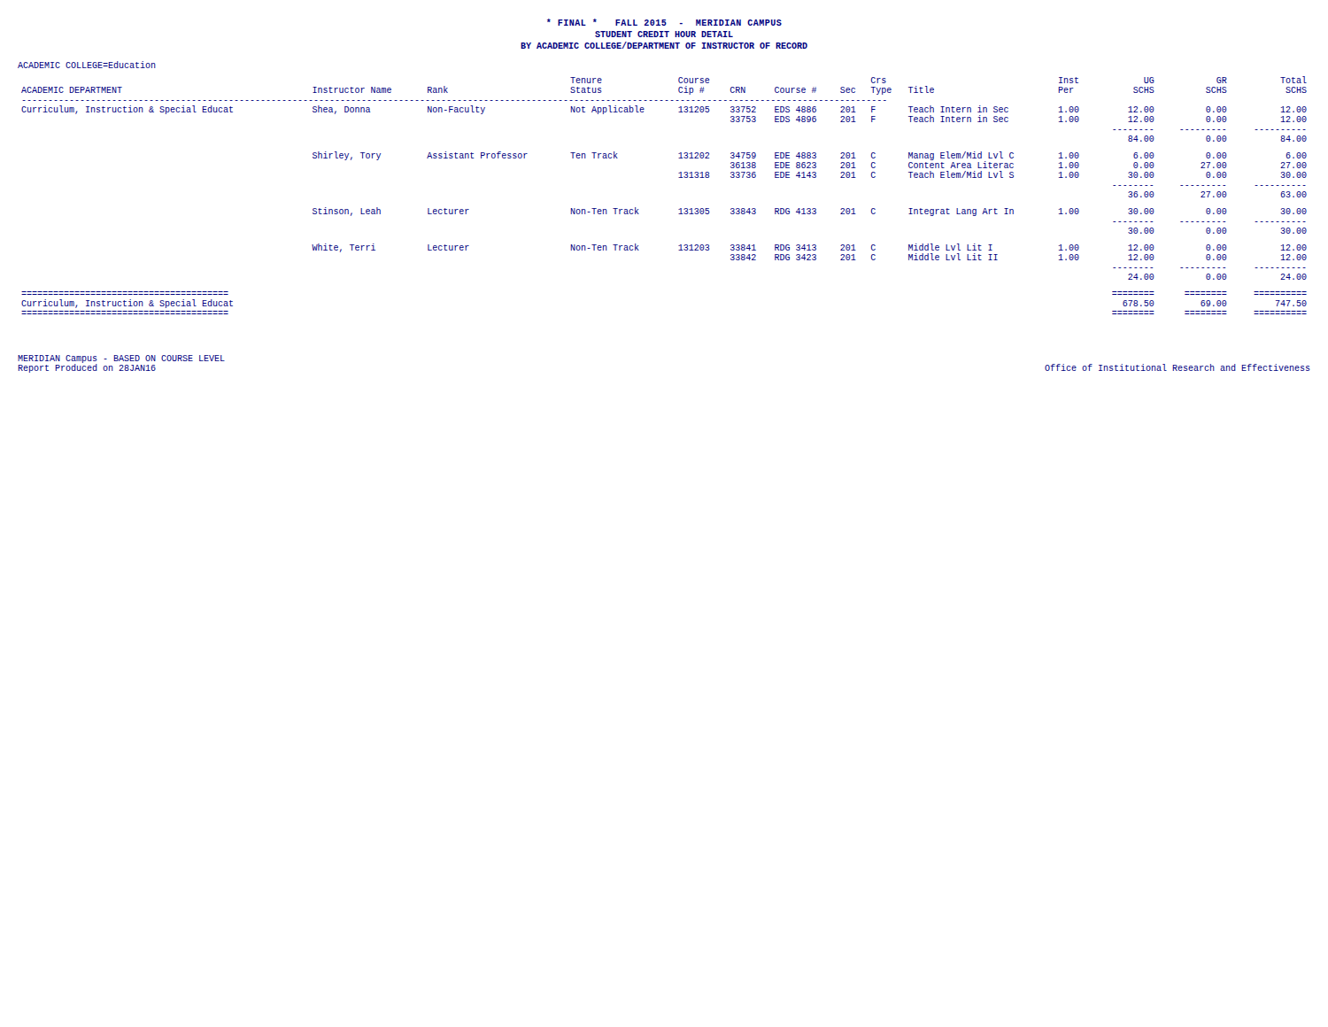* FINAL * FALL 2015 - MERIDIAN CAMPUS
STUDENT CREDIT HOUR DETAIL
BY ACADEMIC COLLEGE/DEPARTMENT OF INSTRUCTOR OF RECORD
ACADEMIC COLLEGE=Education
| | | | Tenure | Course | | | | Crs | | Inst | UG | GR | Total |
| --- | --- | --- | --- | --- | --- | --- | --- | --- | --- | --- | --- | --- | --- |
| ACADEMIC DEPARTMENT | Instructor Name | Rank | Status | Cip # | CRN | Course # | Sec | Type | Title | Per | SCHS | SCHS | SCHS |
| ------------------------------------------------------------------------------------------------------------------------------------------------------------------- |
| Curriculum, Instruction & Special Educat | Shea, Donna | Non-Faculty | Not Applicable | 131205 | 33752 | EDS 4886 | 201 | F | Teach Intern in Sec | 1.00 | 12.00 | 0.00 | 12.00 |
| | | | | | 33753 | EDS 4896 | 201 | F | Teach Intern in Sec | 1.00 | 12.00 | 0.00 | 12.00 |
| | | | | | | | | | | | -------- | --------- | ---------- |
| | | | | | | | | | | | 84.00 | 0.00 | 84.00 |
| | Shirley, Tory | Assistant Professor | Ten Track | 131202 | 34759 | EDE 4883 | 201 | C | Manag Elem/Mid Lvl C | 1.00 | 6.00 | 0.00 | 6.00 |
| | | | | | 36138 | EDE 8623 | 201 | C | Content Area Literac | 1.00 | 0.00 | 27.00 | 27.00 |
| | | | | 131318 | 33736 | EDE 4143 | 201 | C | Teach Elem/Mid Lvl S | 1.00 | 30.00 | 0.00 | 30.00 |
| | | | | | | | | | | | -------- | --------- | ---------- |
| | | | | | | | | | | | 36.00 | 27.00 | 63.00 |
| | Stinson, Leah | Lecturer | Non-Ten Track | 131305 | 33843 | RDG 4133 | 201 | C | Integrat Lang Art In | 1.00 | 30.00 | 0.00 | 30.00 |
| | | | | | | | | | | | -------- | --------- | ---------- |
| | | | | | | | | | | | 30.00 | 0.00 | 30.00 |
| | White, Terri | Lecturer | Non-Ten Track | 131203 | 33841 | RDG 3413 | 201 | C | Middle Lvl Lit I | 1.00 | 12.00 | 0.00 | 12.00 |
| | | | | | 33842 | RDG 3423 | 201 | C | Middle Lvl Lit II | 1.00 | 12.00 | 0.00 | 12.00 |
| | | | | | | | | | | | -------- | --------- | ---------- |
| | | | | | | | | | | | 24.00 | 0.00 | 24.00 |
| ======================================= | ======== | ======== | ========== |
| Curriculum, Instruction & Special Educat | 678.50 | 69.00 | 747.50 |
| ======================================= | ======== | ======== | ========== |
MERIDIAN Campus - BASED ON COURSE LEVEL
Report Produced on 28JAN16
Office of Institutional Research and Effectiveness